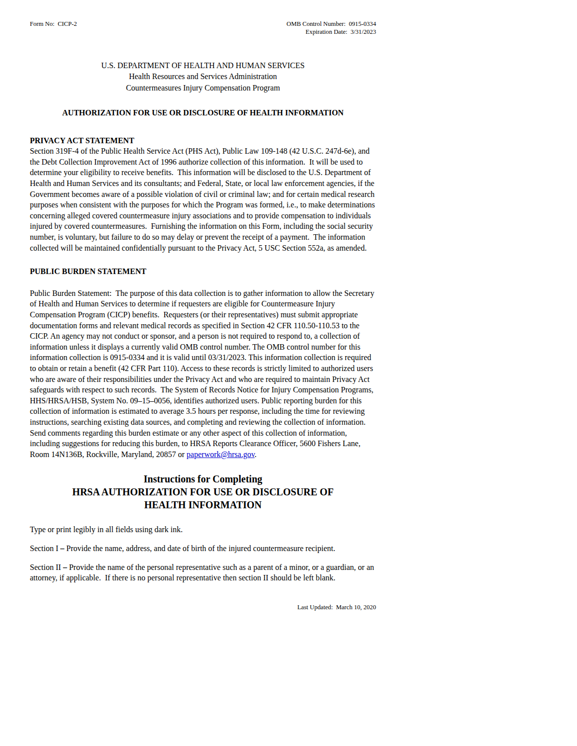Form No: CICP-2
OMB Control Number: 0915-0334
Expiration Date: 3/31/2023
U.S. DEPARTMENT OF HEALTH AND HUMAN SERVICES
Health Resources and Services Administration
Countermeasures Injury Compensation Program
AUTHORIZATION FOR USE OR DISCLOSURE OF HEALTH INFORMATION
Privacy Act Statement
Section 319F-4 of the Public Health Service Act (PHS Act), Public Law 109-148 (42 U.S.C. 247d-6e), and the Debt Collection Improvement Act of 1996 authorize collection of this information. It will be used to determine your eligibility to receive benefits. This information will be disclosed to the U.S. Department of Health and Human Services and its consultants; and Federal, State, or local law enforcement agencies, if the Government becomes aware of a possible violation of civil or criminal law; and for certain medical research purposes when consistent with the purposes for which the Program was formed, i.e., to make determinations concerning alleged covered countermeasure injury associations and to provide compensation to individuals injured by covered countermeasures. Furnishing the information on this Form, including the social security number, is voluntary, but failure to do so may delay or prevent the receipt of a payment. The information collected will be maintained confidentially pursuant to the Privacy Act, 5 USC Section 552a, as amended.
Public Burden Statement
Public Burden Statement: The purpose of this data collection is to gather information to allow the Secretary of Health and Human Services to determine if requesters are eligible for Countermeasure Injury Compensation Program (CICP) benefits. Requesters (or their representatives) must submit appropriate documentation forms and relevant medical records as specified in Section 42 CFR 110.50-110.53 to the CICP. An agency may not conduct or sponsor, and a person is not required to respond to, a collection of information unless it displays a currently valid OMB control number. The OMB control number for this information collection is 0915-0334 and it is valid until 03/31/2023. This information collection is required to obtain or retain a benefit (42 CFR Part 110). Access to these records is strictly limited to authorized users who are aware of their responsibilities under the Privacy Act and who are required to maintain Privacy Act safeguards with respect to such records. The System of Records Notice for Injury Compensation Programs, HHS/HRSA/HSB, System No. 09–15–0056, identifies authorized users. Public reporting burden for this collection of information is estimated to average 3.5 hours per response, including the time for reviewing instructions, searching existing data sources, and completing and reviewing the collection of information. Send comments regarding this burden estimate or any other aspect of this collection of information, including suggestions for reducing this burden, to HRSA Reports Clearance Officer, 5600 Fishers Lane, Room 14N136B, Rockville, Maryland, 20857 or paperwork@hrsa.gov.
Instructions for Completing
HRSA AUTHORIZATION FOR USE OR DISCLOSURE OF
HEALTH INFORMATION
Type or print legibly in all fields using dark ink.
Section I – Provide the name, address, and date of birth of the injured countermeasure recipient.
Section II – Provide the name of the personal representative such as a parent of a minor, or a guardian, or an attorney, if applicable. If there is no personal representative then section II should be left blank.
Last Updated: March 10, 2020